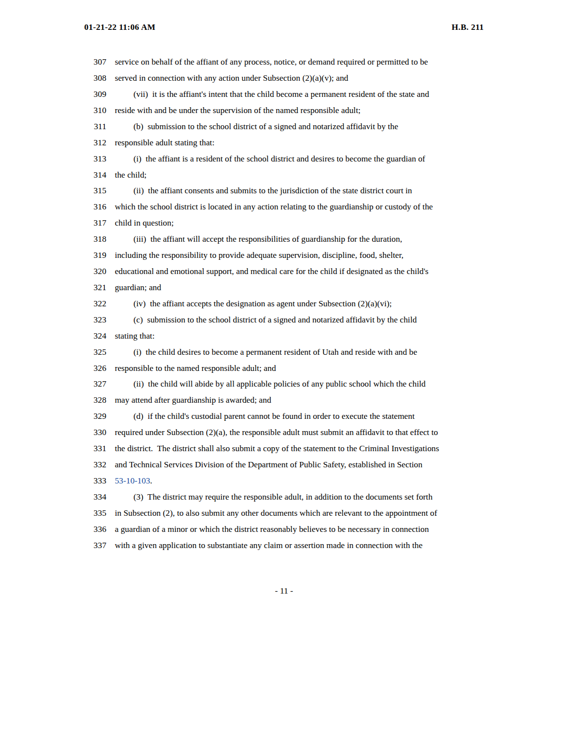01-21-22 11:06 AM H.B. 211
service on behalf of the affiant of any process, notice, or demand required or permitted to be
served in connection with any action under Subsection (2)(a)(v); and
(vii) it is the affiant's intent that the child become a permanent resident of the state and
reside with and be under the supervision of the named responsible adult;
(b) submission to the school district of a signed and notarized affidavit by the
responsible adult stating that:
(i) the affiant is a resident of the school district and desires to become the guardian of
the child;
(ii) the affiant consents and submits to the jurisdiction of the state district court in
which the school district is located in any action relating to the guardianship or custody of the
child in question;
(iii) the affiant will accept the responsibilities of guardianship for the duration,
including the responsibility to provide adequate supervision, discipline, food, shelter,
educational and emotional support, and medical care for the child if designated as the child's
guardian; and
(iv) the affiant accepts the designation as agent under Subsection (2)(a)(vi);
(c) submission to the school district of a signed and notarized affidavit by the child
stating that:
(i) the child desires to become a permanent resident of Utah and reside with and be
responsible to the named responsible adult; and
(ii) the child will abide by all applicable policies of any public school which the child
may attend after guardianship is awarded; and
(d) if the child's custodial parent cannot be found in order to execute the statement
required under Subsection (2)(a), the responsible adult must submit an affidavit to that effect to
the district. The district shall also submit a copy of the statement to the Criminal Investigations
and Technical Services Division of the Department of Public Safety, established in Section
53-10-103.
(3) The district may require the responsible adult, in addition to the documents set forth
in Subsection (2), to also submit any other documents which are relevant to the appointment of
a guardian of a minor or which the district reasonably believes to be necessary in connection
with a given application to substantiate any claim or assertion made in connection with the
- 11 -